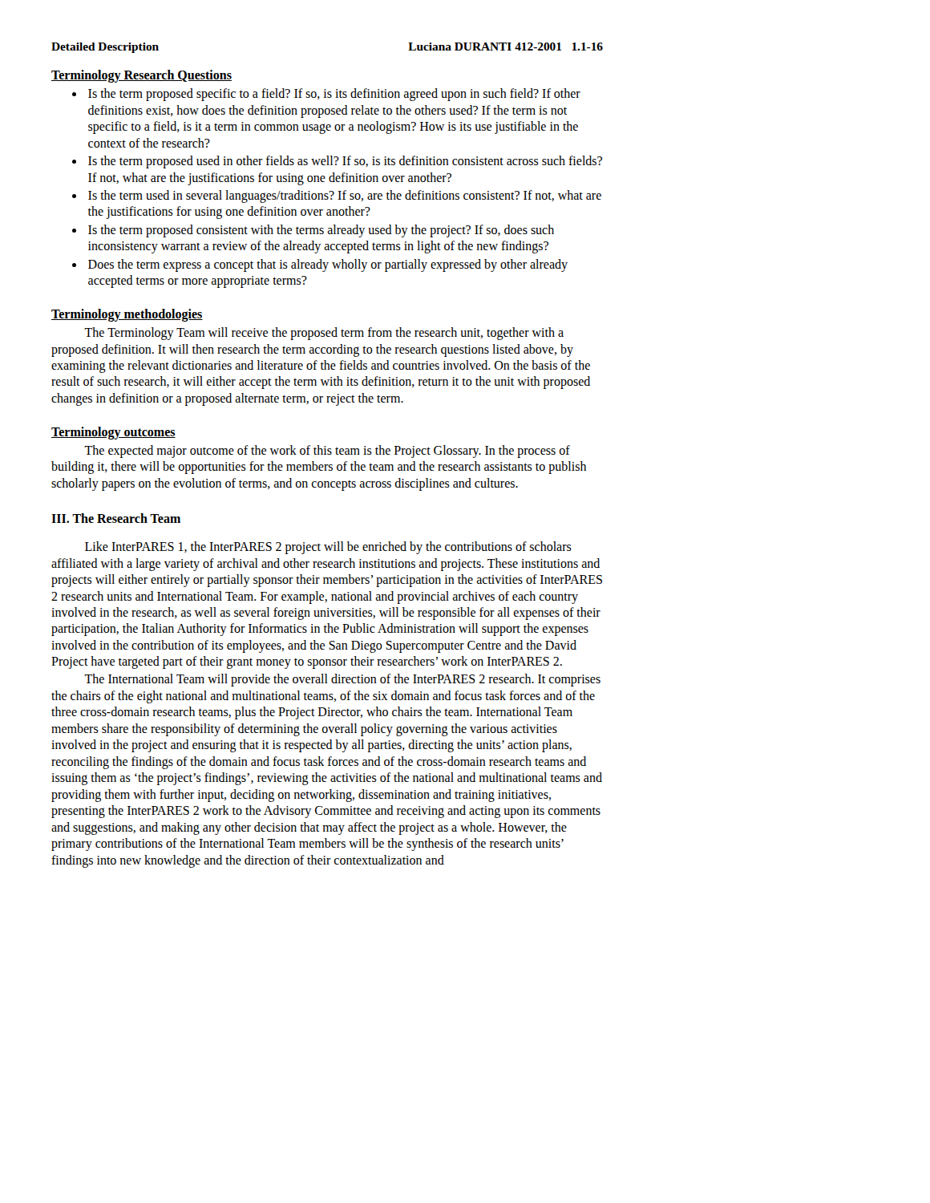Detailed Description
Luciana DURANTI 412-2001 1.1-16
Terminology Research Questions
Is the term proposed specific to a field? If so, is its definition agreed upon in such field? If other definitions exist, how does the definition proposed relate to the others used? If the term is not specific to a field, is it a term in common usage or a neologism? How is its use justifiable in the context of the research?
Is the term proposed used in other fields as well? If so, is its definition consistent across such fields? If not, what are the justifications for using one definition over another?
Is the term used in several languages/traditions? If so, are the definitions consistent? If not, what are the justifications for using one definition over another?
Is the term proposed consistent with the terms already used by the project? If so, does such inconsistency warrant a review of the already accepted terms in light of the new findings?
Does the term express a concept that is already wholly or partially expressed by other already accepted terms or more appropriate terms?
Terminology methodologies
The Terminology Team will receive the proposed term from the research unit, together with a proposed definition. It will then research the term according to the research questions listed above, by examining the relevant dictionaries and literature of the fields and countries involved. On the basis of the result of such research, it will either accept the term with its definition, return it to the unit with proposed changes in definition or a proposed alternate term, or reject the term.
Terminology outcomes
The expected major outcome of the work of this team is the Project Glossary. In the process of building it, there will be opportunities for the members of the team and the research assistants to publish scholarly papers on the evolution of terms, and on concepts across disciplines and cultures.
III. The Research Team
Like InterPARES 1, the InterPARES 2 project will be enriched by the contributions of scholars affiliated with a large variety of archival and other research institutions and projects. These institutions and projects will either entirely or partially sponsor their members’ participation in the activities of InterPARES 2 research units and International Team. For example, national and provincial archives of each country involved in the research, as well as several foreign universities, will be responsible for all expenses of their participation, the Italian Authority for Informatics in the Public Administration will support the expenses involved in the contribution of its employees, and the San Diego Supercomputer Centre and the David Project have targeted part of their grant money to sponsor their researchers’ work on InterPARES 2.
The International Team will provide the overall direction of the InterPARES 2 research. It comprises the chairs of the eight national and multinational teams, of the six domain and focus task forces and of the three cross-domain research teams, plus the Project Director, who chairs the team. International Team members share the responsibility of determining the overall policy governing the various activities involved in the project and ensuring that it is respected by all parties, directing the units’ action plans, reconciling the findings of the domain and focus task forces and of the cross-domain research teams and issuing them as ‘the project’s findings’, reviewing the activities of the national and multinational teams and providing them with further input, deciding on networking, dissemination and training initiatives, presenting the InterPARES 2 work to the Advisory Committee and receiving and acting upon its comments and suggestions, and making any other decision that may affect the project as a whole. However, the primary contributions of the International Team members will be the synthesis of the research units’ findings into new knowledge and the direction of their contextualization and